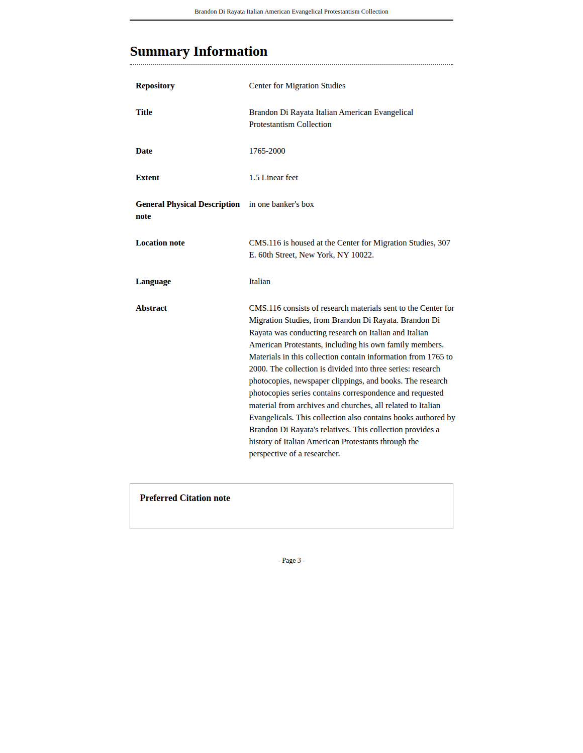Brandon Di Rayata Italian American Evangelical Protestantism Collection
Summary Information
| Repository | Center for Migration Studies |
| Title | Brandon Di Rayata Italian American Evangelical Protestantism Collection |
| Date | 1765-2000 |
| Extent | 1.5 Linear feet |
| General Physical Description note | in one banker's box |
| Location note | CMS.116 is housed at the Center for Migration Studies, 307 E. 60th Street, New York, NY 10022. |
| Language | Italian |
| Abstract | CMS.116 consists of research materials sent to the Center for Migration Studies, from Brandon Di Rayata. Brandon Di Rayata was conducting research on Italian and Italian American Protestants, including his own family members. Materials in this collection contain information from 1765 to 2000. The collection is divided into three series: research photocopies, newspaper clippings, and books. The research photocopies series contains correspondence and requested material from archives and churches, all related to Italian Evangelicals. This collection also contains books authored by Brandon Di Rayata's relatives. This collection provides a history of Italian American Protestants through the perspective of a researcher. |
Preferred Citation note
- Page 3 -